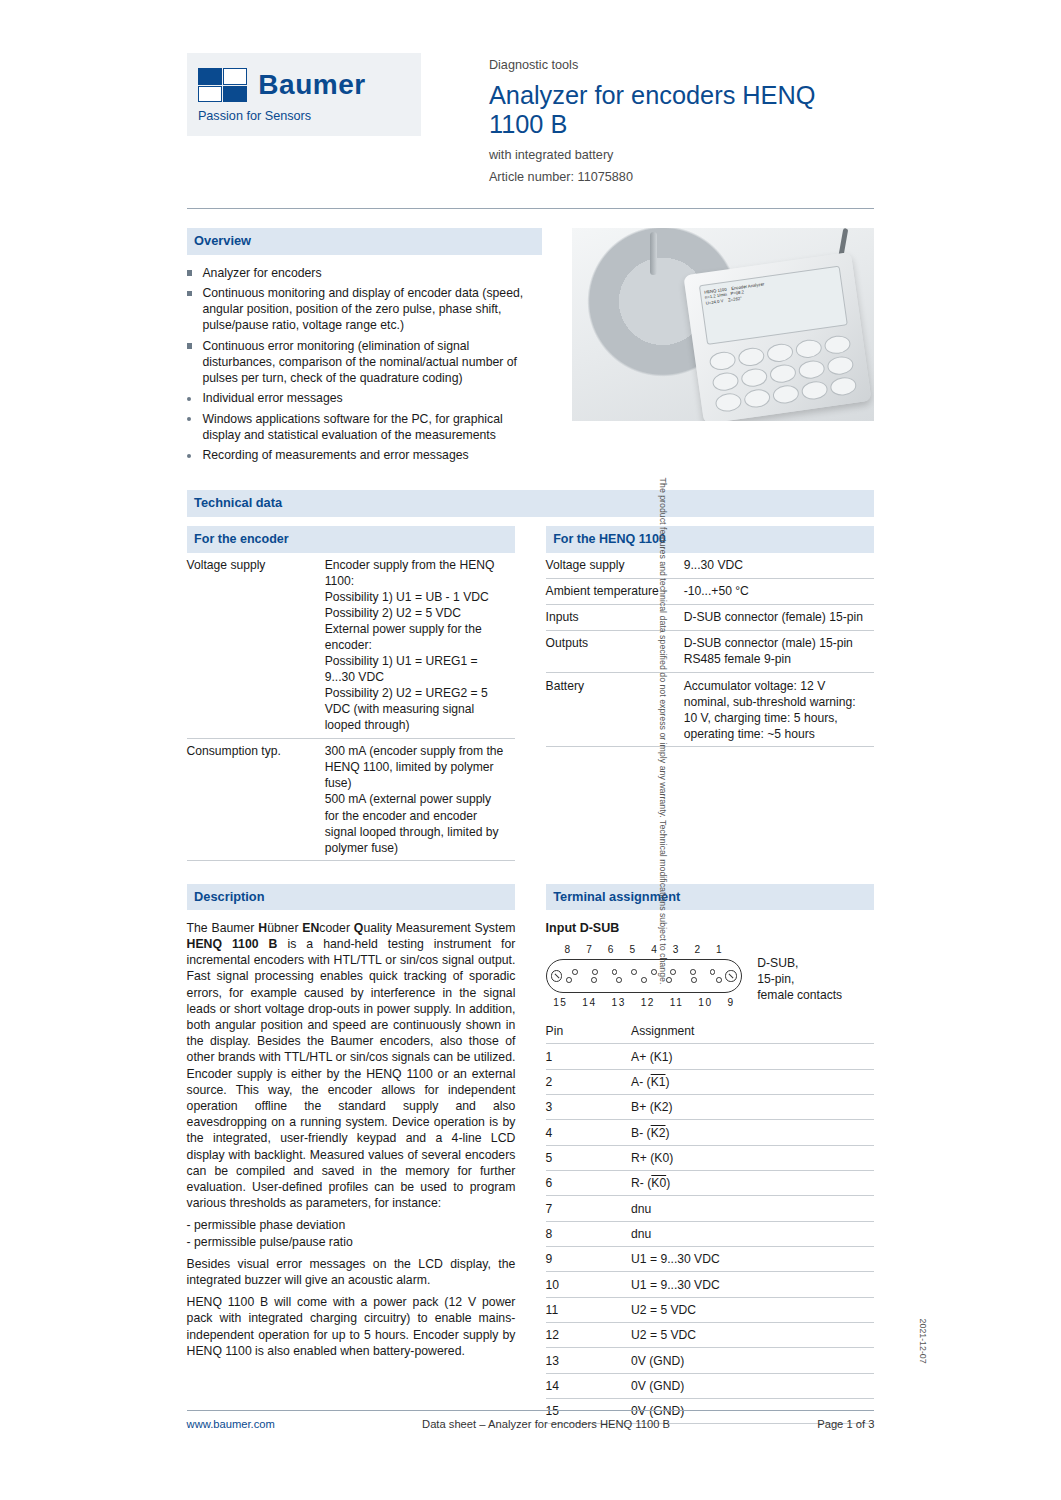Baumer
Passion for Sensors
Diagnostic tools
Analyzer for encoders HENQ 1100 B
with integrated battery
Article number: 11075880
Overview
Analyzer for encoders
Continuous monitoring and display of encoder data (speed, angular position, position of the zero pulse, phase shift, pulse/pause ratio, voltage range etc.)
Continuous error monitoring (elimination of signal disturbances, comparison of the nominal/actual number of pulses per turn, check of the quadrature coding)
Individual error messages
Windows applications software for the PC, for graphical display and statistical evaluation of the measurements
Recording of measurements and error messages
HENQ 1100 Encoder Analyzer
n=1.2 1/min P=08.2
U=24.0 V Z=262°
Technical data
| For the encoder |
| --- |
| Voltage supply | Encoder supply from the HENQ 1100: Possibility 1) U1 = UB - 1 VDC Possibility 2) U2 = 5 VDC External power supply for the encoder: Possibility 1) U1 = UREG1 = 9...30 VDC Possibility 2) U2 = UREG2 = 5 VDC (with measuring signal looped through) |
| Consumption typ. | 300 mA (encoder supply from the HENQ 1100, limited by polymer fuse) 500 mA (external power supply for the encoder and encoder signal looped through, limited by polymer fuse) |
| For the HENQ 1100 |
| --- |
| Voltage supply | 9...30 VDC |
| Ambient temperature | -10...+50 °C |
| Inputs | D-SUB connector (female) 15-pin |
| Outputs | D-SUB connector (male) 15-pin RS485 female 9-pin |
| Battery | Accumulator voltage: 12 V nominal, sub-threshold warning: 10 V, charging time: 5 hours, operating time: ~5 hours |
Description
The Baumer Hübner ENcoder Quality Measurement System HENQ 1100 B is a hand-held testing instrument for incremental encoders with HTL/TTL or sin/cos signal output. Fast signal processing enables quick tracking of sporadic errors, for example caused by interference in the signal leads or short voltage drop-outs in power supply. In addition, both angular position and speed are continuously shown in the display. Besides the Baumer encoders, also those of other brands with TTL/HTL or sin/cos signals can be utilized. Encoder supply is either by the HENQ 1100 or an external source. This way, the encoder allows for independent operation offline the standard supply and also eavesdropping on a running system. Device operation is by the integrated, user-friendly keypad and a 4-line LCD display with backlight. Measured values of several encoders can be compiled and saved in the memory for further evaluation. User-defined profiles can be used to program various thresholds as parameters, for instance:
- permissible phase deviation
- permissible pulse/pause ratio
Besides visual error messages on the LCD display, the integrated buzzer will give an acoustic alarm.
HENQ 1100 B will come with a power pack (12 V power pack with integrated charging circuitry) to enable mains-independent operation for up to 5 hours. Encoder supply by HENQ 1100 is also enabled when battery-powered.
Terminal assignment
Input D-SUB
87654321
1514131211109
D-SUB,
15-pin,
female contacts
| Pin | Assignment |
| --- | --- |
| 1 | A+ (K1) |
| 2 | A- ( K1 ) |
| 3 | B+ (K2) |
| 4 | B- ( K2 ) |
| 5 | R+ (K0) |
| 6 | R- ( K0 ) |
| 7 | dnu |
| 8 | dnu |
| 9 | U1 = 9...30 VDC |
| 10 | U1 = 9...30 VDC |
| 11 | U2 = 5 VDC |
| 12 | U2 = 5 VDC |
| 13 | 0V (GND) |
| 14 | 0V (GND) |
| 15 | 0V (GND) |
The product features and technical data specified do not express or imply any warranty. Technical modifications subject to change.
2021-12-07
www.baumer.com
Data sheet – Analyzer for encoders HENQ 1100 B
Page 1 of 3